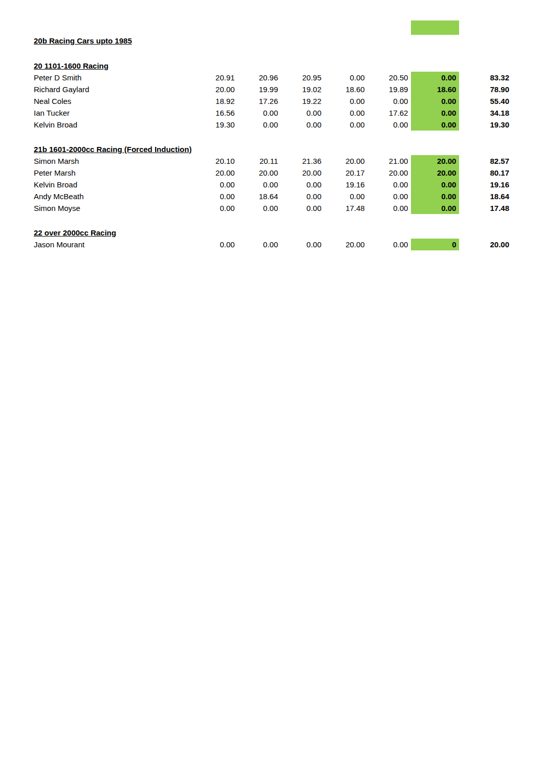| 20b Racing Cars upto 1985 |
| 20 1101-1600 Racing |
| Peter D Smith | 20.91 | 20.96 | 20.95 | 0.00 | 20.50 | 0.00 | 83.32 |
| Richard Gaylard | 20.00 | 19.99 | 19.02 | 18.60 | 19.89 | 18.60 | 78.90 |
| Neal Coles | 18.92 | 17.26 | 19.22 | 0.00 | 0.00 | 0.00 | 55.40 |
| Ian Tucker | 16.56 | 0.00 | 0.00 | 0.00 | 17.62 | 0.00 | 34.18 |
| Kelvin Broad | 19.30 | 0.00 | 0.00 | 0.00 | 0.00 | 0.00 | 19.30 |
| 21b 1601-2000cc Racing (Forced Induction) |
| Simon Marsh | 20.10 | 20.11 | 21.36 | 20.00 | 21.00 | 20.00 | 82.57 |
| Peter Marsh | 20.00 | 20.00 | 20.00 | 20.17 | 20.00 | 20.00 | 80.17 |
| Kelvin Broad | 0.00 | 0.00 | 0.00 | 19.16 | 0.00 | 0.00 | 19.16 |
| Andy McBeath | 0.00 | 18.64 | 0.00 | 0.00 | 0.00 | 0.00 | 18.64 |
| Simon Moyse | 0.00 | 0.00 | 0.00 | 17.48 | 0.00 | 0.00 | 17.48 |
| 22 over 2000cc Racing |
| Jason Mourant | 0.00 | 0.00 | 0.00 | 20.00 | 0.00 | 0 | 20.00 |